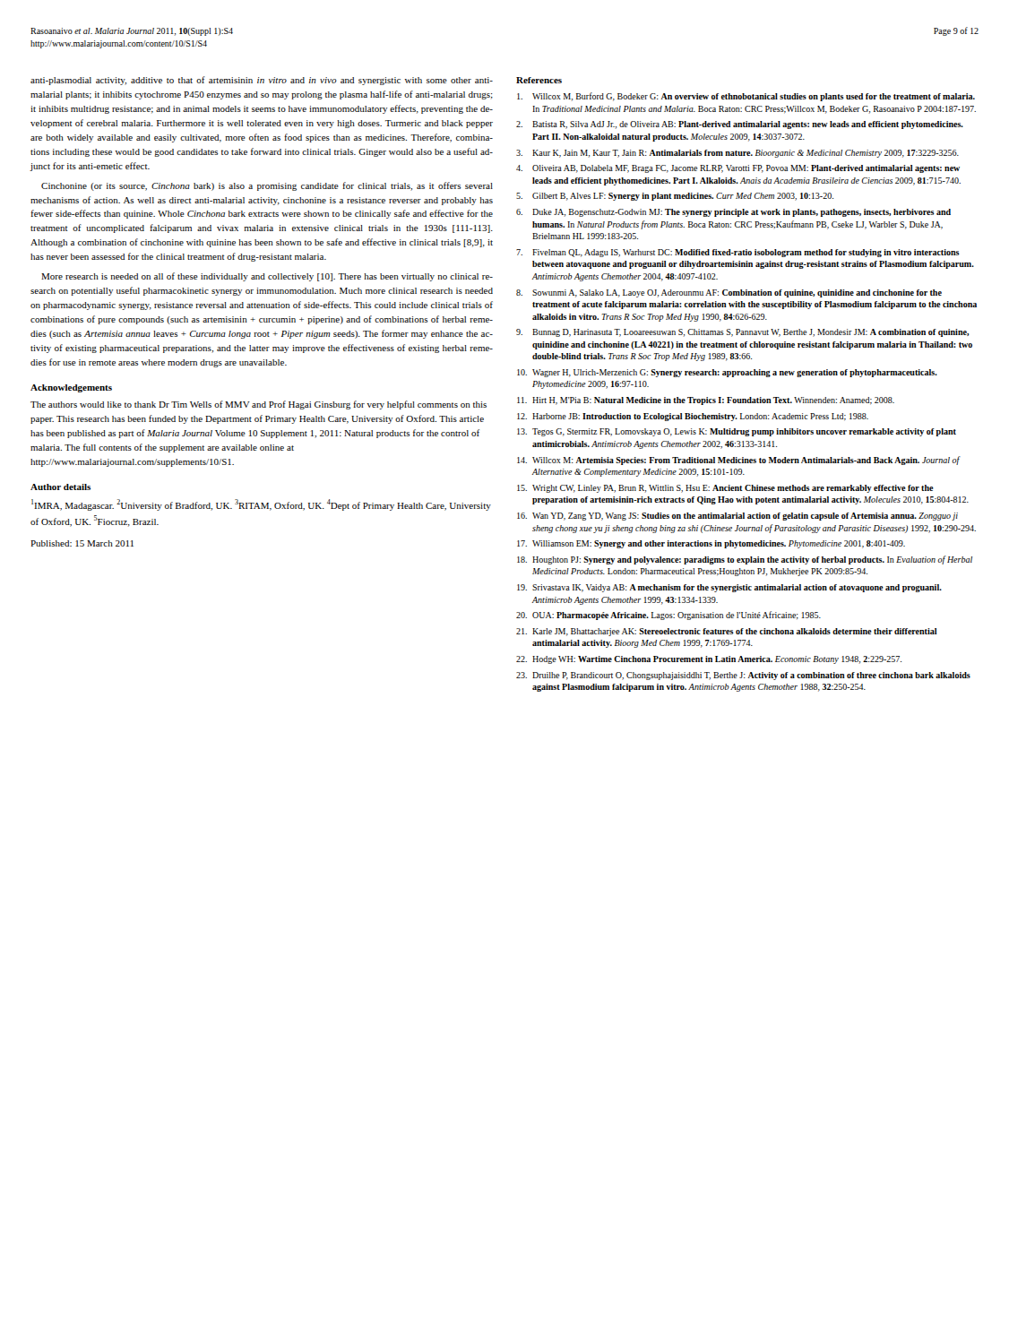Rasoanaivo et al. Malaria Journal 2011, 10(Suppl 1):S4
http://www.malariajournal.com/content/10/S1/S4
Page 9 of 12
anti-plasmodial activity, additive to that of artemisinin in vitro and in vivo and synergistic with some other anti-malarial plants; it inhibits cytochrome P450 enzymes and so may prolong the plasma half-life of anti-malarial drugs; it inhibits multidrug resistance; and in animal models it seems to have immunomodulatory effects, preventing the development of cerebral malaria. Furthermore it is well tolerated even in very high doses. Turmeric and black pepper are both widely available and easily cultivated, more often as food spices than as medicines. Therefore, combinations including these would be good candidates to take forward into clinical trials. Ginger would also be a useful adjunct for its anti-emetic effect.
Cinchonine (or its source, Cinchona bark) is also a promising candidate for clinical trials, as it offers several mechanisms of action. As well as direct anti-malarial activity, cinchonine is a resistance reverser and probably has fewer side-effects than quinine. Whole Cinchona bark extracts were shown to be clinically safe and effective for the treatment of uncomplicated falciparum and vivax malaria in extensive clinical trials in the 1930s [111-113]. Although a combination of cinchonine with quinine has been shown to be safe and effective in clinical trials [8,9], it has never been assessed for the clinical treatment of drug-resistant malaria.
More research is needed on all of these individually and collectively [10]. There has been virtually no clinical research on potentially useful pharmacokinetic synergy or immunomodulation. Much more clinical research is needed on pharmacodynamic synergy, resistance reversal and attenuation of side-effects. This could include clinical trials of combinations of pure compounds (such as artemisinin + curcumin + piperine) and of combinations of herbal remedies (such as Artemisia annua leaves + Curcuma longa root + Piper nigum seeds). The former may enhance the activity of existing pharmaceutical preparations, and the latter may improve the effectiveness of existing herbal remedies for use in remote areas where modern drugs are unavailable.
Acknowledgements
The authors would like to thank Dr Tim Wells of MMV and Prof Hagai Ginsburg for very helpful comments on this paper. This research has been funded by the Department of Primary Health Care, University of Oxford. This article has been published as part of Malaria Journal Volume 10 Supplement 1, 2011: Natural products for the control of malaria. The full contents of the supplement are available online at http://www.malariajournal.com/supplements/10/S1.
Author details
1IMRA, Madagascar. 2University of Bradford, UK. 3RITAM, Oxford, UK. 4Dept of Primary Health Care, University of Oxford, UK. 5Fiocruz, Brazil.
Published: 15 March 2011
References
Willcox M, Burford G, Bodeker G: An overview of ethnobotanical studies on plants used for the treatment of malaria. In Traditional Medicinal Plants and Malaria. Boca Raton: CRC Press;Willcox M, Bodeker G, Rasoanaivo P 2004:187-197.
Batista R, Silva AdJ Jr., de Oliveira AB: Plant-derived antimalarial agents: new leads and efficient phytomedicines. Part II. Non-alkaloidal natural products. Molecules 2009, 14:3037-3072.
Kaur K, Jain M, Kaur T, Jain R: Antimalarials from nature. Bioorganic & Medicinal Chemistry 2009, 17:3229-3256.
Oliveira AB, Dolabela MF, Braga FC, Jacome RLRP, Varotti FP, Povoa MM: Plant-derived antimalarial agents: new leads and efficient phythomedicines. Part I. Alkaloids. Anais da Academia Brasileira de Ciencias 2009, 81:715-740.
Gilbert B, Alves LF: Synergy in plant medicines. Curr Med Chem 2003, 10:13-20.
Duke JA, Bogenschutz-Godwin MJ: The synergy principle at work in plants, pathogens, insects, herbivores and humans. In Natural Products from Plants. Boca Raton: CRC Press;Kaufmann PB, Cseke LJ, Warbler S, Duke JA, Brielmann HL 1999:183-205.
Fivelman QL, Adagu IS, Warhurst DC: Modified fixed-ratio isobologram method for studying in vitro interactions between atovaquone and proguanil or dihydroartemisinin against drug-resistant strains of Plasmodium falciparum. Antimicrob Agents Chemother 2004, 48:4097-4102.
Sowunmi A, Salako LA, Laoye OJ, Aderounmu AF: Combination of quinine, quinidine and cinchonine for the treatment of acute falciparum malaria: correlation with the susceptibility of Plasmodium falciparum to the cinchona alkaloids in vitro. Trans R Soc Trop Med Hyg 1990, 84:626-629.
Bunnag D, Harinasuta T, Looareesuwan S, Chittamas S, Pannavut W, Berthe J, Mondesir JM: A combination of quinine, quinidine and cinchonine (LA 40221) in the treatment of chloroquine resistant falciparum malaria in Thailand: two double-blind trials. Trans R Soc Trop Med Hyg 1989, 83:66.
Wagner H, Ulrich-Merzenich G: Synergy research: approaching a new generation of phytopharmaceuticals. Phytomedicine 2009, 16:97-110.
Hirt H, M'Pia B: Natural Medicine in the Tropics I: Foundation Text. Winnenden: Anamed; 2008.
Harborne JB: Introduction to Ecological Biochemistry. London: Academic Press Ltd; 1988.
Tegos G, Stermitz FR, Lomovskaya O, Lewis K: Multidrug pump inhibitors uncover remarkable activity of plant antimicrobials. Antimicrob Agents Chemother 2002, 46:3133-3141.
Willcox M: Artemisia Species: From Traditional Medicines to Modern Antimalarials-and Back Again. Journal of Alternative & Complementary Medicine 2009, 15:101-109.
Wright CW, Linley PA, Brun R, Wittlin S, Hsu E: Ancient Chinese methods are remarkably effective for the preparation of artemisinin-rich extracts of Qing Hao with potent antimalarial activity. Molecules 2010, 15:804-812.
Wan YD, Zang YD, Wang JS: Studies on the antimalarial action of gelatin capsule of Artemisia annua. Zongguo ji sheng chong xue yu ji sheng chong bing za shi (Chinese Journal of Parasitology and Parasitic Diseases) 1992, 10:290-294.
Williamson EM: Synergy and other interactions in phytomedicines. Phytomedicine 2001, 8:401-409.
Houghton PJ: Synergy and polyvalence: paradigms to explain the activity of herbal products. In Evaluation of Herbal Medicinal Products. London: Pharmaceutical Press;Houghton PJ, Mukherjee PK 2009:85-94.
Srivastava IK, Vaidya AB: A mechanism for the synergistic antimalarial action of atovaquone and proguanil. Antimicrob Agents Chemother 1999, 43:1334-1339.
OUA: Pharmacopée Africaine. Lagos: Organisation de l'Unité Africaine; 1985.
Karle JM, Bhattacharjee AK: Stereoelectronic features of the cinchona alkaloids determine their differential antimalarial activity. Bioorg Med Chem 1999, 7:1769-1774.
Hodge WH: Wartime Cinchona Procurement in Latin America. Economic Botany 1948, 2:229-257.
Druilhe P, Brandicourt O, Chongsuphajaisiddhi T, Berthe J: Activity of a combination of three cinchona bark alkaloids against Plasmodium falciparum in vitro. Antimicrob Agents Chemother 1988, 32:250-254.